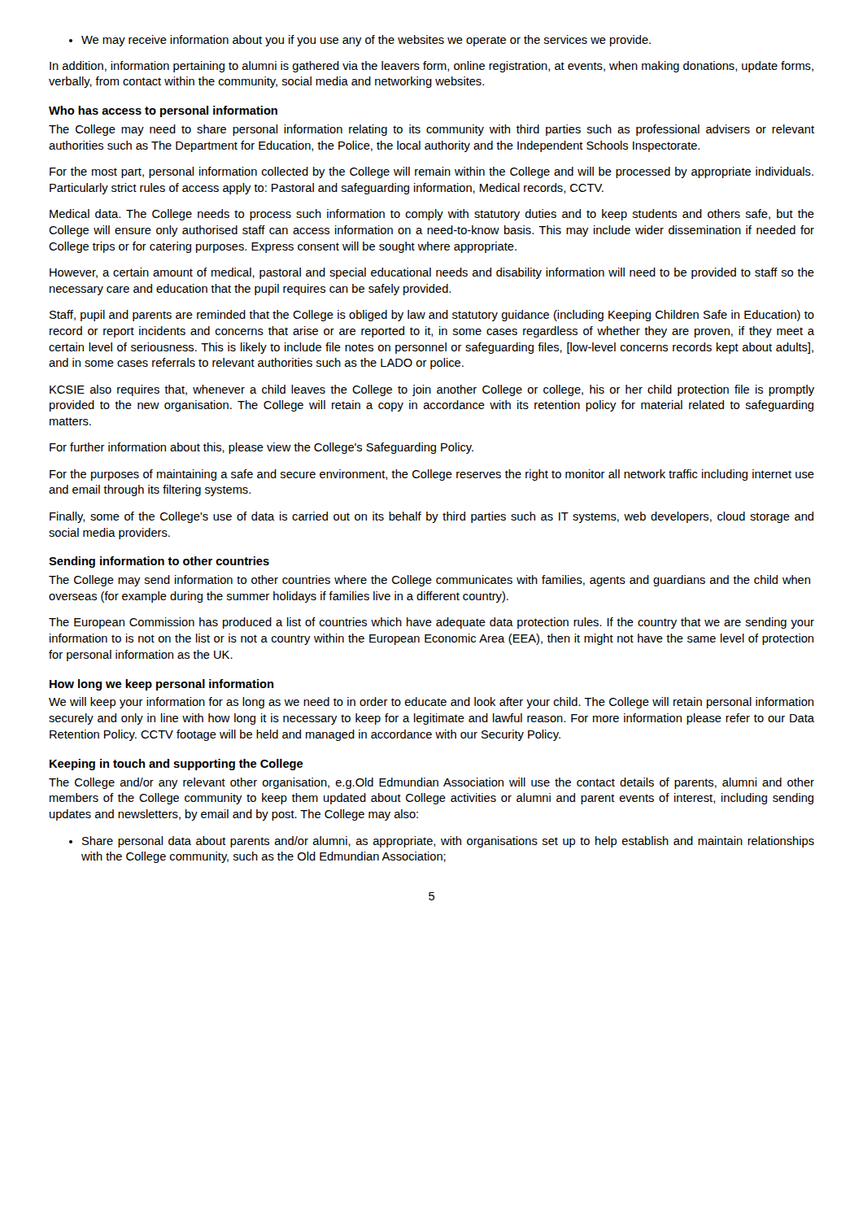We may receive information about you if you use any of the websites we operate or the services we provide.
In addition, information pertaining to alumni is gathered via the leavers form, online registration, at events, when making donations, update forms, verbally, from contact within the community, social media and networking websites.
Who has access to personal information
The College may need to share personal information relating to its community with third parties such as professional advisers or relevant authorities such as The Department for Education, the Police, the local authority and the Independent Schools Inspectorate.
For the most part, personal information collected by the College will remain within the College and will be processed by appropriate individuals. Particularly strict rules of access apply to: Pastoral and safeguarding information, Medical records, CCTV.
Medical data. The College needs to process such information to comply with statutory duties and to keep students and others safe, but the College will ensure only authorised staff can access information on a need-to-know basis. This may include wider dissemination if needed for College trips or for catering purposes. Express consent will be sought where appropriate.
However, a certain amount of medical, pastoral and special educational needs and disability information will need to be provided to staff so the necessary care and education that the pupil requires can be safely provided.
Staff, pupil and parents are reminded that the College is obliged by law and statutory guidance (including Keeping Children Safe in Education) to record or report incidents and concerns that arise or are reported to it, in some cases regardless of whether they are proven, if they meet a certain level of seriousness. This is likely to include file notes on personnel or safeguarding files, [low-level concerns records kept about adults], and in some cases referrals to relevant authorities such as the LADO or police.
KCSIE also requires that, whenever a child leaves the College to join another College or college, his or her child protection file is promptly provided to the new organisation. The College will retain a copy in accordance with its retention policy for material related to safeguarding matters.
For further information about this, please view the College's Safeguarding Policy.
For the purposes of maintaining a safe and secure environment, the College reserves the right to monitor all network traffic including internet use and email through its filtering systems.
Finally, some of the College's use of data is carried out on its behalf by third parties such as IT systems, web developers, cloud storage and social media providers.
Sending information to other countries
The College may send information to other countries where the College communicates with families, agents and guardians and the child when overseas (for example during the summer holidays if families live in a different country).
The European Commission has produced a list of countries which have adequate data protection rules. If the country that we are sending your information to is not on the list or is not a country within the European Economic Area (EEA), then it might not have the same level of protection for personal information as the UK.
How long we keep personal information
We will keep your information for as long as we need to in order to educate and look after your child. The College will retain personal information securely and only in line with how long it is necessary to keep for a legitimate and lawful reason. For more information please refer to our Data Retention Policy. CCTV footage will be held and managed in accordance with our Security Policy.
Keeping in touch and supporting the College
The College and/or any relevant other organisation, e.g.Old Edmundian Association will use the contact details of parents, alumni and other members of the College community to keep them updated about College activities or alumni and parent events of interest, including sending updates and newsletters, by email and by post. The College may also:
Share personal data about parents and/or alumni, as appropriate, with organisations set up to help establish and maintain relationships with the College community, such as the Old Edmundian Association;
5